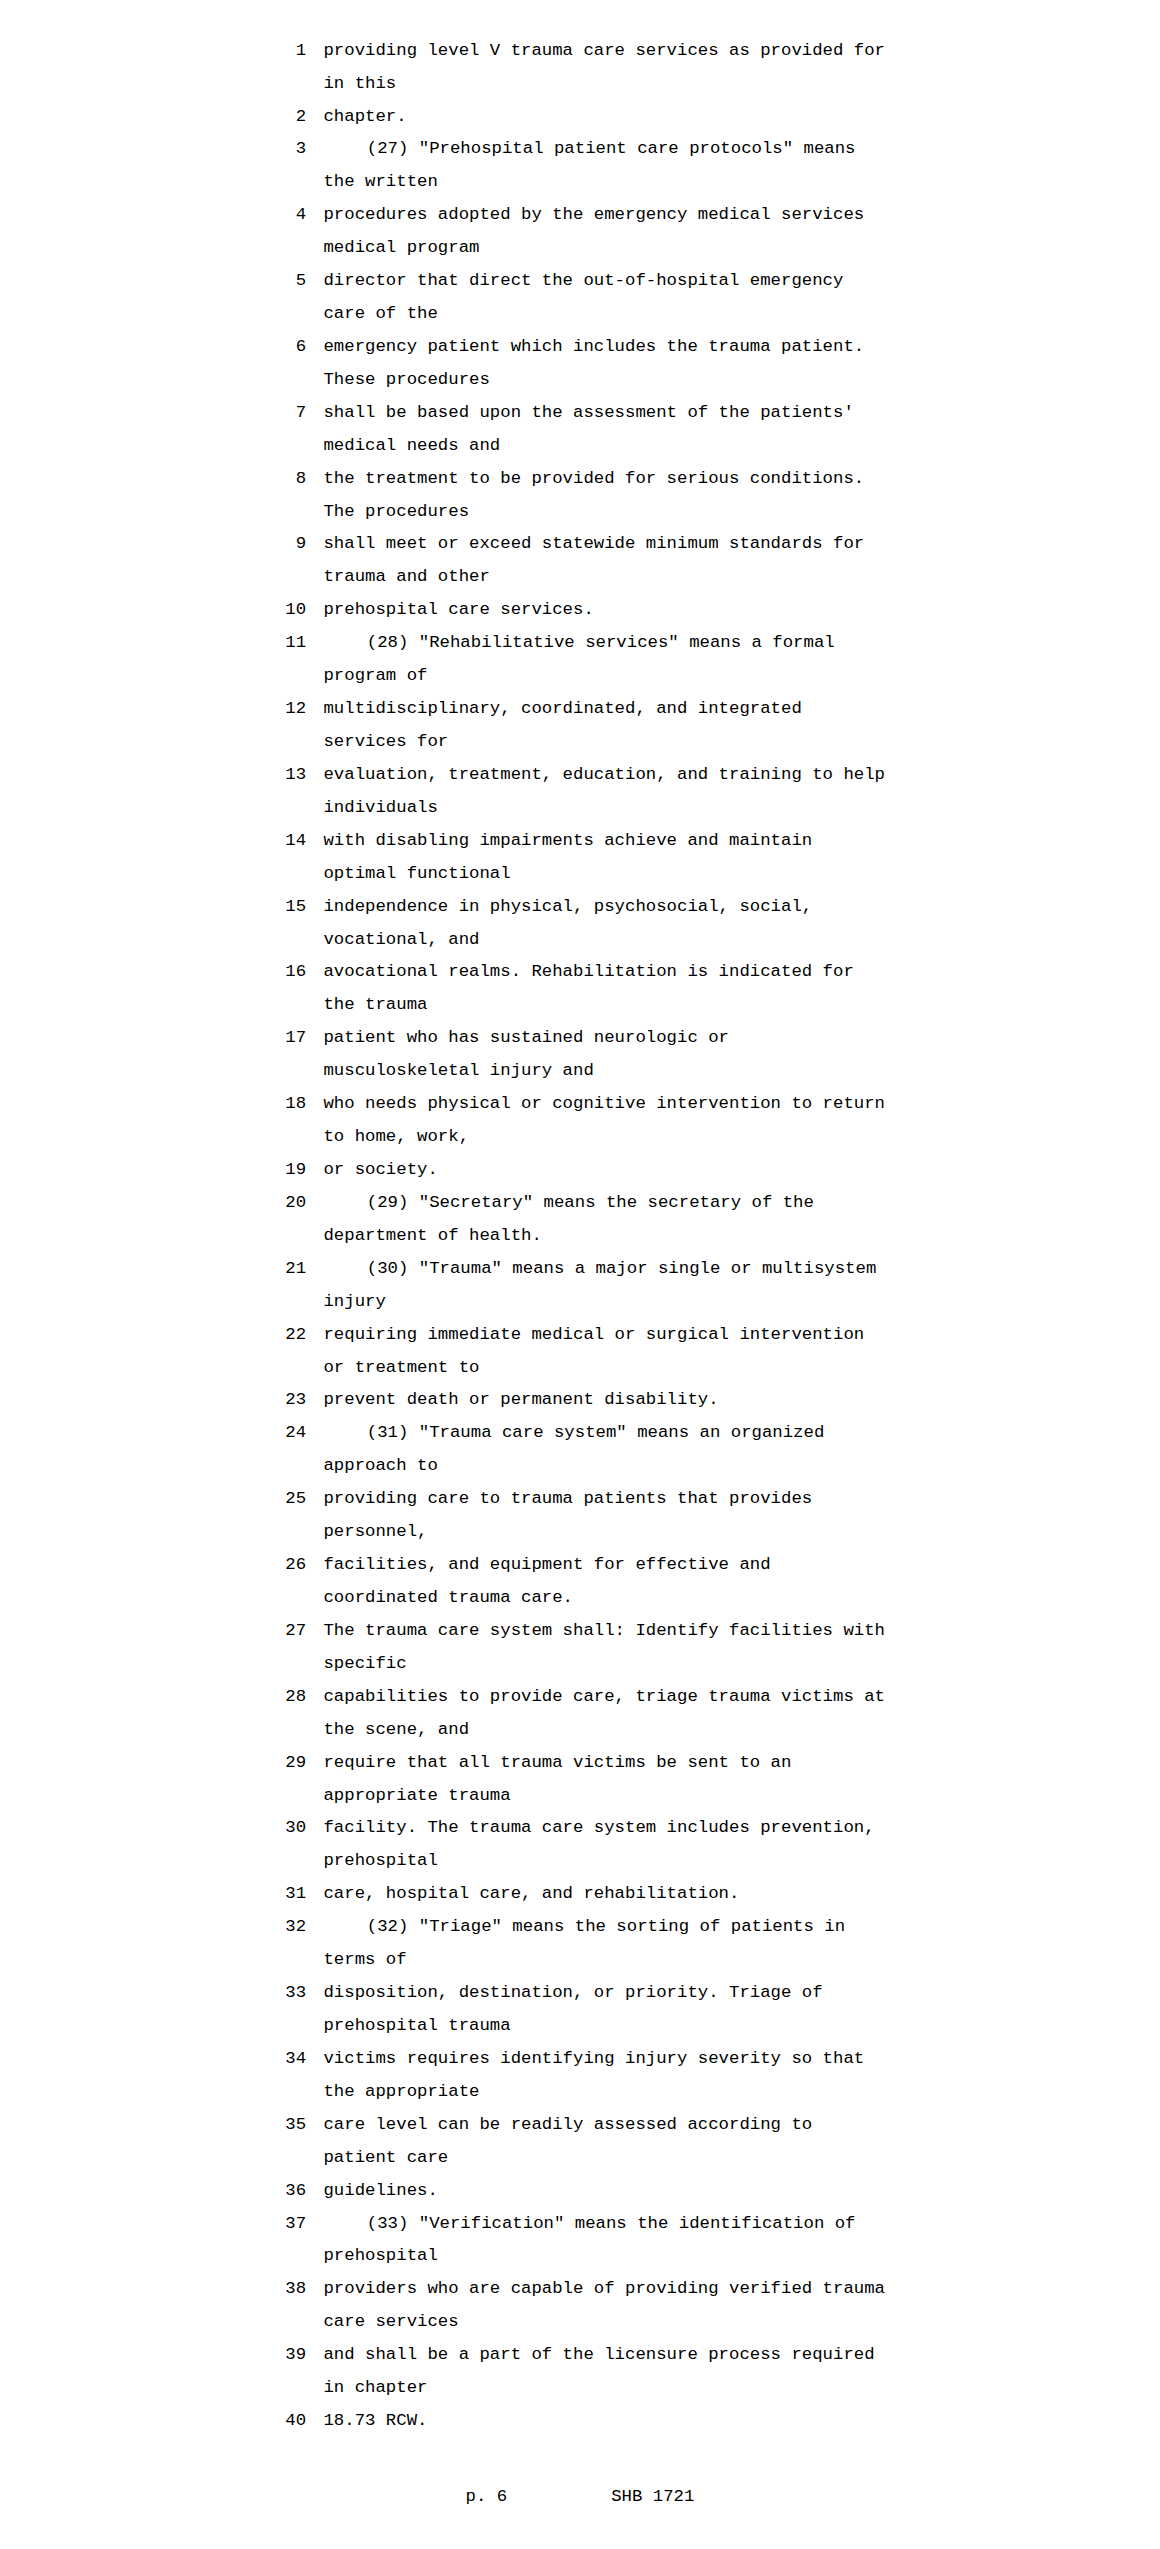providing level V trauma care services as provided for in this
chapter.
(27) "Prehospital patient care protocols" means the written
procedures adopted by the emergency medical services medical program
director that direct the out-of-hospital emergency care of the
emergency patient which includes the trauma patient. These procedures
shall be based upon the assessment of the patients' medical needs and
the treatment to be provided for serious conditions. The procedures
shall meet or exceed statewide minimum standards for trauma and other
prehospital care services.
(28) "Rehabilitative services" means a formal program of
multidisciplinary, coordinated, and integrated services for
evaluation, treatment, education, and training to help individuals
with disabling impairments achieve and maintain optimal functional
independence in physical, psychosocial, social, vocational, and
avocational realms. Rehabilitation is indicated for the trauma
patient who has sustained neurologic or musculoskeletal injury and
who needs physical or cognitive intervention to return to home, work,
or society.
(29) "Secretary" means the secretary of the department of health.
(30) "Trauma" means a major single or multisystem injury
requiring immediate medical or surgical intervention or treatment to
prevent death or permanent disability.
(31) "Trauma care system" means an organized approach to
providing care to trauma patients that provides personnel,
facilities, and equipment for effective and coordinated trauma care.
The trauma care system shall: Identify facilities with specific
capabilities to provide care, triage trauma victims at the scene, and
require that all trauma victims be sent to an appropriate trauma
facility. The trauma care system includes prevention, prehospital
care, hospital care, and rehabilitation.
(32) "Triage" means the sorting of patients in terms of
disposition, destination, or priority. Triage of prehospital trauma
victims requires identifying injury severity so that the appropriate
care level can be readily assessed according to patient care
guidelines.
(33) "Verification" means the identification of prehospital
providers who are capable of providing verified trauma care services
and shall be a part of the licensure process required in chapter
18.73 RCW.
p. 6 SHB 1721